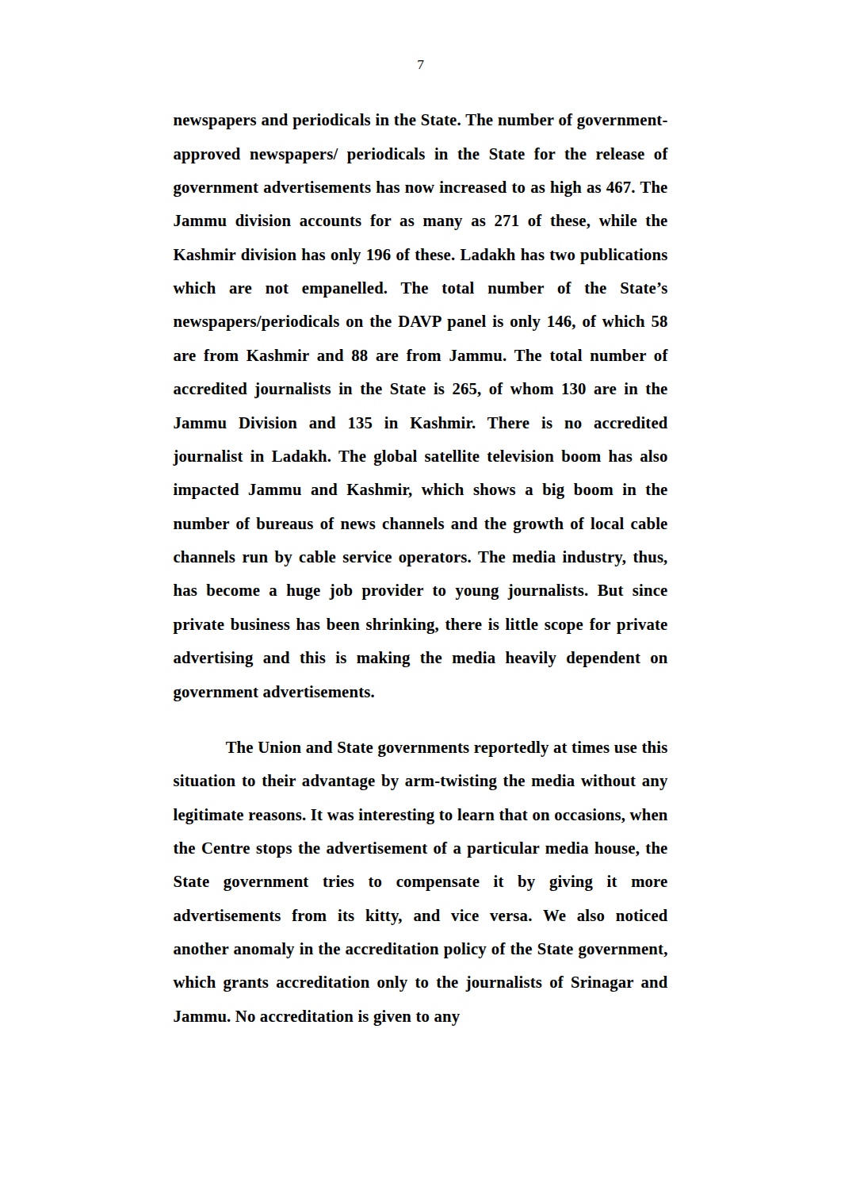7
newspapers and periodicals in the State. The number of government-approved newspapers/ periodicals in the State for the release of government advertisements has now increased to as high as 467. The Jammu division accounts for as many as 271 of these, while the Kashmir division has only 196 of these. Ladakh has two publications which are not empanelled. The total number of the State’s newspapers/periodicals on the DAVP panel is only 146, of which 58 are from Kashmir and 88 are from Jammu. The total number of accredited journalists in the State is 265, of whom 130 are in the Jammu Division and 135 in Kashmir. There is no accredited journalist in Ladakh. The global satellite television boom has also impacted Jammu and Kashmir, which shows a big boom in the number of bureaus of news channels and the growth of local cable channels run by cable service operators. The media industry, thus, has become a huge job provider to young journalists. But since private business has been shrinking, there is little scope for private advertising and this is making the media heavily dependent on government advertisements.
The Union and State governments reportedly at times use this situation to their advantage by arm-twisting the media without any legitimate reasons. It was interesting to learn that on occasions, when the Centre stops the advertisement of a particular media house, the State government tries to compensate it by giving it more advertisements from its kitty, and vice versa. We also noticed another anomaly in the accreditation policy of the State government, which grants accreditation only to the journalists of Srinagar and Jammu. No accreditation is given to any